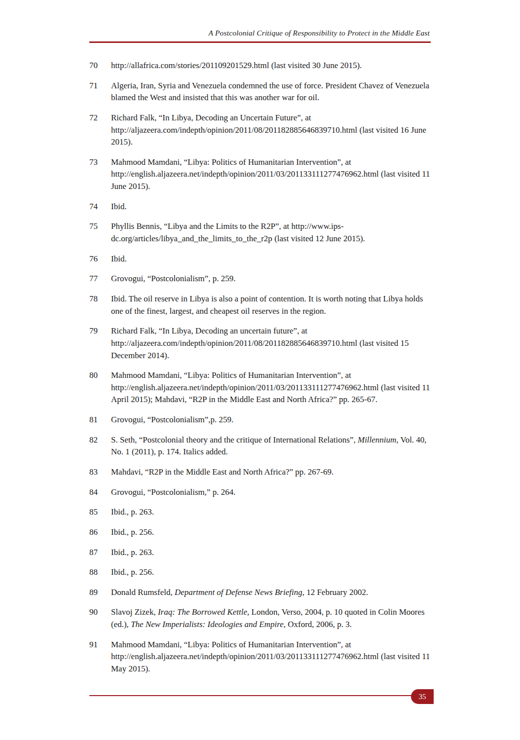A Postcolonial Critique of Responsibility to Protect in the Middle East
70 http://allafrica.com/stories/201109201529.html (last visited 30 June 2015).
71 Algeria, Iran, Syria and Venezuela condemned the use of force. President Chavez of Venezuela blamed the West and insisted that this was another war for oil.
72 Richard Falk, “In Libya, Decoding an Uncertain Future”, at http://aljazeera.com/indepth/opinion/2011/08/201182885646839710.html (last visited 16 June 2015).
73 Mahmood Mamdani, “Libya: Politics of Humanitarian Intervention”, at http://english.aljazeera.net/indepth/opinion/2011/03/201133111277476962.html (last visited 11 June 2015).
74 Ibid.
75 Phyllis Bennis, “Libya and the Limits to the R2P”, at http://www.ips-dc.org/articles/libya_and_the_limits_to_the_r2p (last visited 12 June 2015).
76 Ibid.
77 Grovogui, “Postcolonialism”, p. 259.
78 Ibid. The oil reserve in Libya is also a point of contention. It is worth noting that Libya holds one of the finest, largest, and cheapest oil reserves in the region.
79 Richard Falk, “In Libya, Decoding an uncertain future”, at http://aljazeera.com/indepth/opinion/2011/08/201182885646839710.html (last visited 15 December 2014).
80 Mahmood Mamdani, “Libya: Politics of Humanitarian Intervention”, at http://english.aljazeera.net/indepth/opinion/2011/03/201133111277476962.html (last visited 11 April 2015); Mahdavi, “R2P in the Middle East and North Africa?” pp. 265-67.
81 Grovogui, “Postcolonialism”,p. 259.
82 S. Seth, “Postcolonial theory and the critique of International Relations”, Millennium, Vol. 40, No. 1 (2011), p. 174. Italics added.
83 Mahdavi, “R2P in the Middle East and North Africa?” pp. 267-69.
84 Grovogui, “Postcolonialism,” p. 264.
85 Ibid., p. 263.
86 Ibid., p. 256.
87 Ibid., p. 263.
88 Ibid., p. 256.
89 Donald Rumsfeld, Department of Defense News Briefing, 12 February 2002.
90 Slavoj Zizek, Iraq: The Borrowed Kettle, London, Verso, 2004, p. 10 quoted in Colin Moores (ed.), The New Imperialists: Ideologies and Empire, Oxford, 2006, p. 3.
91 Mahmood Mamdani, “Libya: Politics of Humanitarian Intervention”, at http://english.aljazeera.net/indepth/opinion/2011/03/201133111277476962.html (last visited 11 May 2015).
35